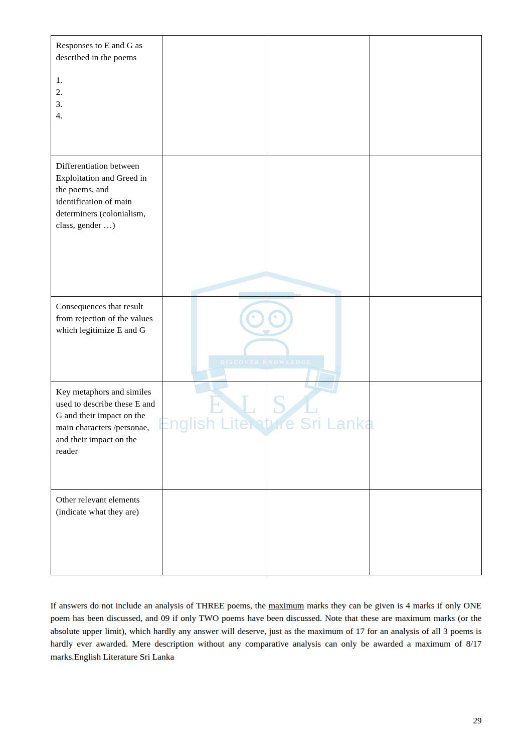DISCOVER KNOWLEDGE
E L S L
English Literature Sri Lanka
| Responses to E and G as described in the poems 1. 2. 3. 4. | | | |
| Differentiation between Exploitation and Greed in the poems, and identification of main determiners (colonialism, class, gender …) | | | |
| Consequences that result from rejection of the values which legitimize E and G | | | |
| Key metaphors and similes used to describe these E and G and their impact on the main characters /personae, and their impact on the reader | | | |
| Other relevant elements (indicate what they are) | | | |
If answers do not include an analysis of THREE poems, the maximum marks they can be given is 4 marks if only ONE poem has been discussed, and 09 if only TWO poems have been discussed. Note that these are maximum marks (or the absolute upper limit), which hardly any answer will deserve, just as the maximum of 17 for an analysis of all 3 poems is hardly ever awarded. Mere description without any comparative analysis can only be awarded a maximum of 8/17 marks.English Literature Sri Lanka
29